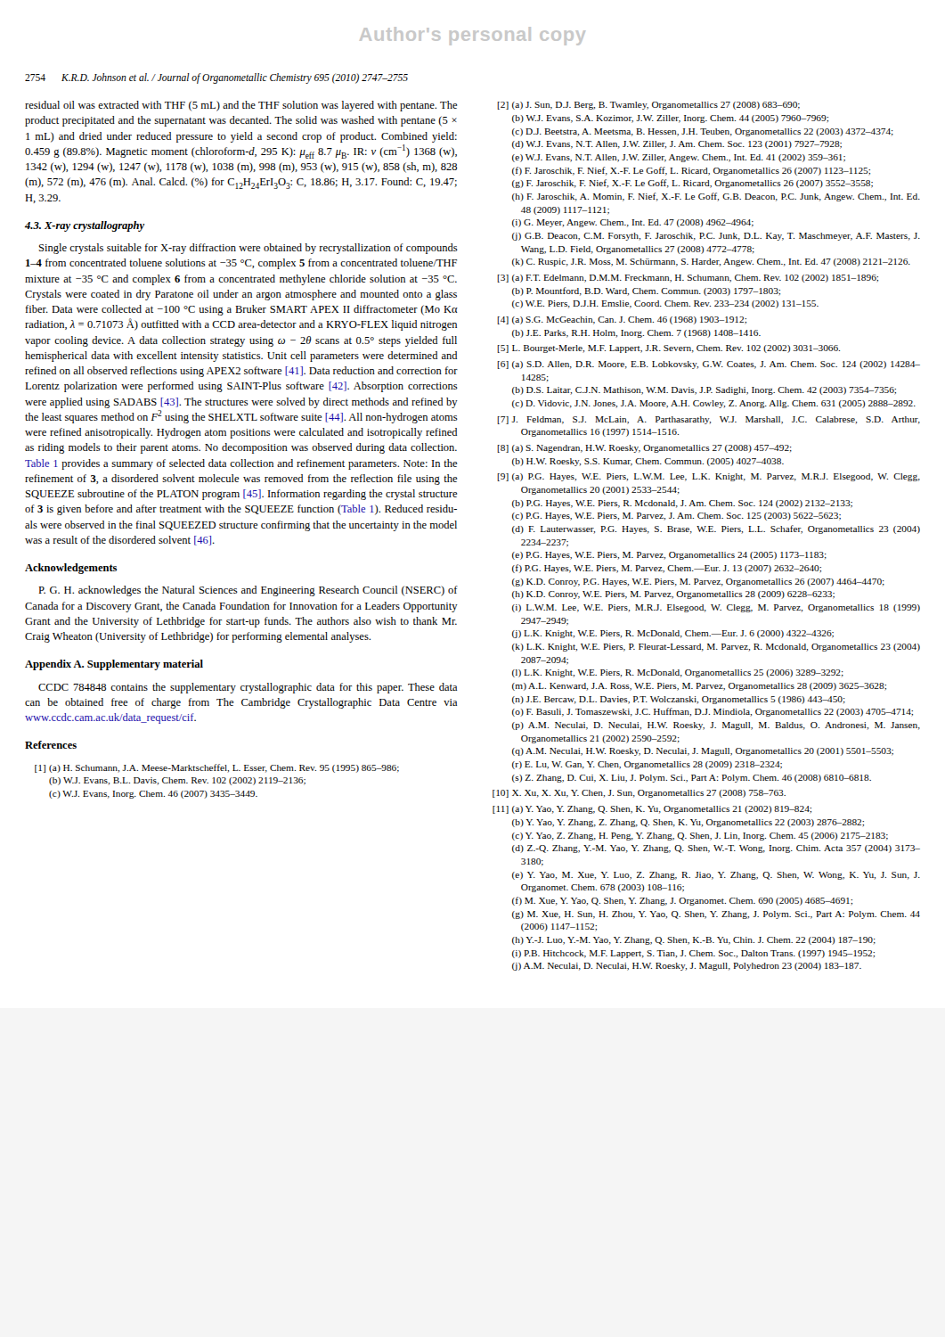Author's personal copy
2754 K.R.D. Johnson et al. / Journal of Organometallic Chemistry 695 (2010) 2747–2755
residual oil was extracted with THF (5 mL) and the THF solution was layered with pentane. The product precipitated and the supernatant was decanted. The solid was washed with pentane (5 × 1 mL) and dried under reduced pressure to yield a second crop of product. Combined yield: 0.459 g (89.8%). Magnetic moment (chloroform-d, 295 K): μeff 8.7 μB. IR: ν (cm−1) 1368 (w), 1342 (w), 1294 (w), 1247 (w), 1178 (w), 1038 (m), 998 (m), 953 (w), 915 (w), 858 (sh, m), 828 (m), 572 (m), 476 (m). Anal. Calcd. (%) for C12H24ErI3O3: C, 18.86; H, 3.17. Found: C, 19.47; H, 3.29.
4.3. X-ray crystallography
Single crystals suitable for X-ray diffraction were obtained by recrystallization of compounds 1–4 from concentrated toluene solutions at −35 °C, complex 5 from a concentrated toluene/THF mixture at −35 °C and complex 6 from a concentrated methylene chloride solution at −35 °C. Crystals were coated in dry Paratone oil under an argon atmosphere and mounted onto a glass fiber. Data were collected at −100 °C using a Bruker SMART APEX II diffractometer (Mo Kα radiation, λ = 0.71073 Å) outfitted with a CCD area-detector and a KRYO-FLEX liquid nitrogen vapor cooling device. A data collection strategy using ω − 2θ scans at 0.5° steps yielded full hemispherical data with excellent intensity statistics. Unit cell parameters were determined and refined on all observed reflections using APEX2 software [41]. Data reduction and correction for Lorentz polarization were performed using SAINT-Plus software [42]. Absorption corrections were applied using SADABS [43]. The structures were solved by direct methods and refined by the least squares method on F2 using the SHELXTL software suite [44]. All non-hydrogen atoms were refined anisotropically. Hydrogen atom positions were calculated and isotropically refined as riding models to their parent atoms. No decomposition was observed during data collection. Table 1 provides a summary of selected data collection and refinement parameters. Note: In the refinement of 3, a disordered solvent molecule was removed from the reflection file using the SQUEEZE subroutine of the PLATON program [45]. Information regarding the crystal structure of 3 is given before and after treatment with the SQUEEZE function (Table 1). Reduced residuals were observed in the final SQUEEZED structure confirming that the uncertainty in the model was a result of the disordered solvent [46].
Acknowledgements
P. G. H. acknowledges the Natural Sciences and Engineering Research Council (NSERC) of Canada for a Discovery Grant, the Canada Foundation for Innovation for a Leaders Opportunity Grant and the University of Lethbridge for start-up funds. The authors also wish to thank Mr. Craig Wheaton (University of Lethbridge) for performing elemental analyses.
Appendix A. Supplementary material
CCDC 784848 contains the supplementary crystallographic data for this paper. These data can be obtained free of charge from The Cambridge Crystallographic Data Centre via www.ccdc.cam.ac.uk/data_request/cif.
References
[1] (a) H. Schumann, J.A. Meese-Marktscheffel, L. Esser, Chem. Rev. 95 (1995) 865–986; (b) W.J. Evans, B.L. Davis, Chem. Rev. 102 (2002) 2119–2136; (c) W.J. Evans, Inorg. Chem. 46 (2007) 3435–3449.
[2] (a) J. Sun, D.J. Berg, B. Twamley, Organometallics 27 (2008) 683–690; (b) W.J. Evans, S.A. Kozimor, J.W. Ziller, Inorg. Chem. 44 (2005) 7960–7969; (c) D.J. Beetstra, A. Meetsma, B. Hessen, J.H. Teuben, Organometallics 22 (2003) 4372–4374; (d) W.J. Evans, N.T. Allen, J.W. Ziller, J. Am. Chem. Soc. 123 (2001) 7927–7928; (e) W.J. Evans, N.T. Allen, J.W. Ziller, Angew. Chem., Int. Ed. 41 (2002) 359–361; (f) F. Jaroschik, F. Nief, X.-F. Le Goff, L. Ricard, Organometallics 26 (2007) 1123–1125; (g) F. Jaroschik, F. Nief, X.-F. Le Goff, L. Ricard, Organometallics 26 (2007) 3552–3558; (h) F. Jaroschik, A. Momin, F. Nief, X.-F. Le Goff, G.B. Deacon, P.C. Junk, Angew. Chem., Int. Ed. 48 (2009) 1117–1121; (i) G. Meyer, Angew. Chem., Int. Ed. 47 (2008) 4962–4964; (j) G.B. Deacon, C.M. Forsyth, F. Jaroschik, P.C. Junk, D.L. Kay, T. Maschmeyer, A.F. Masters, J. Wang, L.D. Field, Organometallics 27 (2008) 4772–4778; (k) C. Ruspic, J.R. Moss, M. Schürmann, S. Harder, Angew. Chem., Int. Ed. 47 (2008) 2121–2126.
[3] (a) F.T. Edelmann, D.M.M. Freckmann, H. Schumann, Chem. Rev. 102 (2002) 1851–1896; (b) P. Mountford, B.D. Ward, Chem. Commun. (2003) 1797–1803; (c) W.E. Piers, D.J.H. Emslie, Coord. Chem. Rev. 233–234 (2002) 131–155.
[4] (a) S.G. McGeachin, Can. J. Chem. 46 (1968) 1903–1912; (b) J.E. Parks, R.H. Holm, Inorg. Chem. 7 (1968) 1408–1416.
[5] L. Bourget-Merle, M.F. Lappert, J.R. Severn, Chem. Rev. 102 (2002) 3031–3066.
[6] (a) S.D. Allen, D.R. Moore, E.B. Lobkovsky, G.W. Coates, J. Am. Chem. Soc. 124 (2002) 14284–14285; (b) D.S. Laitar, C.J.N. Mathison, W.M. Davis, J.P. Sadighi, Inorg. Chem. 42 (2003) 7354–7356; (c) D. Vidovic, J.N. Jones, J.A. Moore, A.H. Cowley, Z. Anorg. Allg. Chem. 631 (2005) 2888–2892.
[7] J. Feldman, S.J. McLain, A. Parthasarathy, W.J. Marshall, J.C. Calabrese, S.D. Arthur, Organometallics 16 (1997) 1514–1516.
[8] (a) S. Nagendran, H.W. Roesky, Organometallics 27 (2008) 457–492; (b) H.W. Roesky, S.S. Kumar, Chem. Commun. (2005) 4027–4038.
[9] (a) P.G. Hayes, W.E. Piers, L.W.M. Lee, L.K. Knight, M. Parvez, M.R.J. Elsegood, W. Clegg, Organometallics 20 (2001) 2533–2544; (b) P.G. Hayes, W.E. Piers, R. Mcdonald, J. Am. Chem. Soc. 124 (2002) 2132–2133; (c) P.G. Hayes, W.E. Piers, M. Parvez, J. Am. Chem. Soc. 125 (2003) 5622–5623; (d) F. Lauterwasser, P.G. Hayes, S. Brase, W.E. Piers, L.L. Schafer, Organometallics 23 (2004) 2234–2237; (e) P.G. Hayes, W.E. Piers, M. Parvez, Organometallics 24 (2005) 1173–1183; (f) P.G. Hayes, W.E. Piers, M. Parvez, Chem.—Eur. J. 13 (2007) 2632–2640; (g) K.D. Conroy, P.G. Hayes, W.E. Piers, M. Parvez, Organometallics 26 (2007) 4464–4470; (h) K.D. Conroy, W.E. Piers, M. Parvez, Organometallics 28 (2009) 6228–6233; (i) L.W.M. Lee, W.E. Piers, M.R.J. Elsegood, W. Clegg, M. Parvez, Organometallics 18 (1999) 2947–2949; (j) L.K. Knight, W.E. Piers, R. McDonald, Chem.—Eur. J. 6 (2000) 4322–4326; (k) L.K. Knight, W.E. Piers, P. Fleurat-Lessard, M. Parvez, R. Mcdonald, Organometallics 23 (2004) 2087–2094; (l) L.K. Knight, W.E. Piers, R. McDonald, Organometallics 25 (2006) 3289–3292; (m) A.L. Kenward, J.A. Ross, W.E. Piers, M. Parvez, Organometallics 28 (2009) 3625–3628; (n) J.E. Bercaw, D.L. Davies, P.T. Wolczanski, Organometallics 5 (1986) 443–450; (o) F. Basuli, J. Tomaszewski, J.C. Huffman, D.J. Mindiola, Organometallics 22 (2003) 4705–4714; (p) A.M. Neculai, D. Neculai, H.W. Roesky, J. Magull, M. Baldus, O. Andronesi, M. Jansen, Organometallics 21 (2002) 2590–2592; (q) A.M. Neculai, H.W. Roesky, D. Neculai, J. Magull, Organometallics 20 (2001) 5501–5503; (r) E. Lu, W. Gan, Y. Chen, Organometallics 28 (2009) 2318–2324; (s) Z. Zhang, D. Cui, X. Liu, J. Polym. Sci., Part A: Polym. Chem. 46 (2008) 6810–6818.
[10] X. Xu, X. Xu, Y. Chen, J. Sun, Organometallics 27 (2008) 758–763.
[11] (a) Y. Yao, Y. Zhang, Q. Shen, K. Yu, Organometallics 21 (2002) 819–824; (b) Y. Yao, Y. Zhang, Z. Zhang, Q. Shen, K. Yu, Organometallics 22 (2003) 2876–2882; (c) Y. Yao, Z. Zhang, H. Peng, Y. Zhang, Q. Shen, J. Lin, Inorg. Chem. 45 (2006) 2175–2183; (d) Z.-Q. Zhang, Y.-M. Yao, Y. Zhang, Q. Shen, W.-T. Wong, Inorg. Chim. Acta 357 (2004) 3173–3180; (e) Y. Yao, M. Xue, Y. Luo, Z. Zhang, R. Jiao, Y. Zhang, Q. Shen, W. Wong, K. Yu, J. Sun, J. Organomet. Chem. 678 (2003) 108–116; (f) M. Xue, Y. Yao, Q. Shen, Y. Zhang, J. Organomet. Chem. 690 (2005) 4685–4691; (g) M. Xue, H. Sun, H. Zhou, Y. Yao, Q. Shen, Y. Zhang, J. Polym. Sci., Part A: Polym. Chem. 44 (2006) 1147–1152; (h) Y.-J. Luo, Y.-M. Yao, Y. Zhang, Q. Shen, K.-B. Yu, Chin. J. Chem. 22 (2004) 187–190; (i) P.B. Hitchcock, M.F. Lappert, S. Tian, J. Chem. Soc., Dalton Trans. (1997) 1945–1952; (j) A.M. Neculai, D. Neculai, H.W. Roesky, J. Magull, Polyhedron 23 (2004) 183–187.